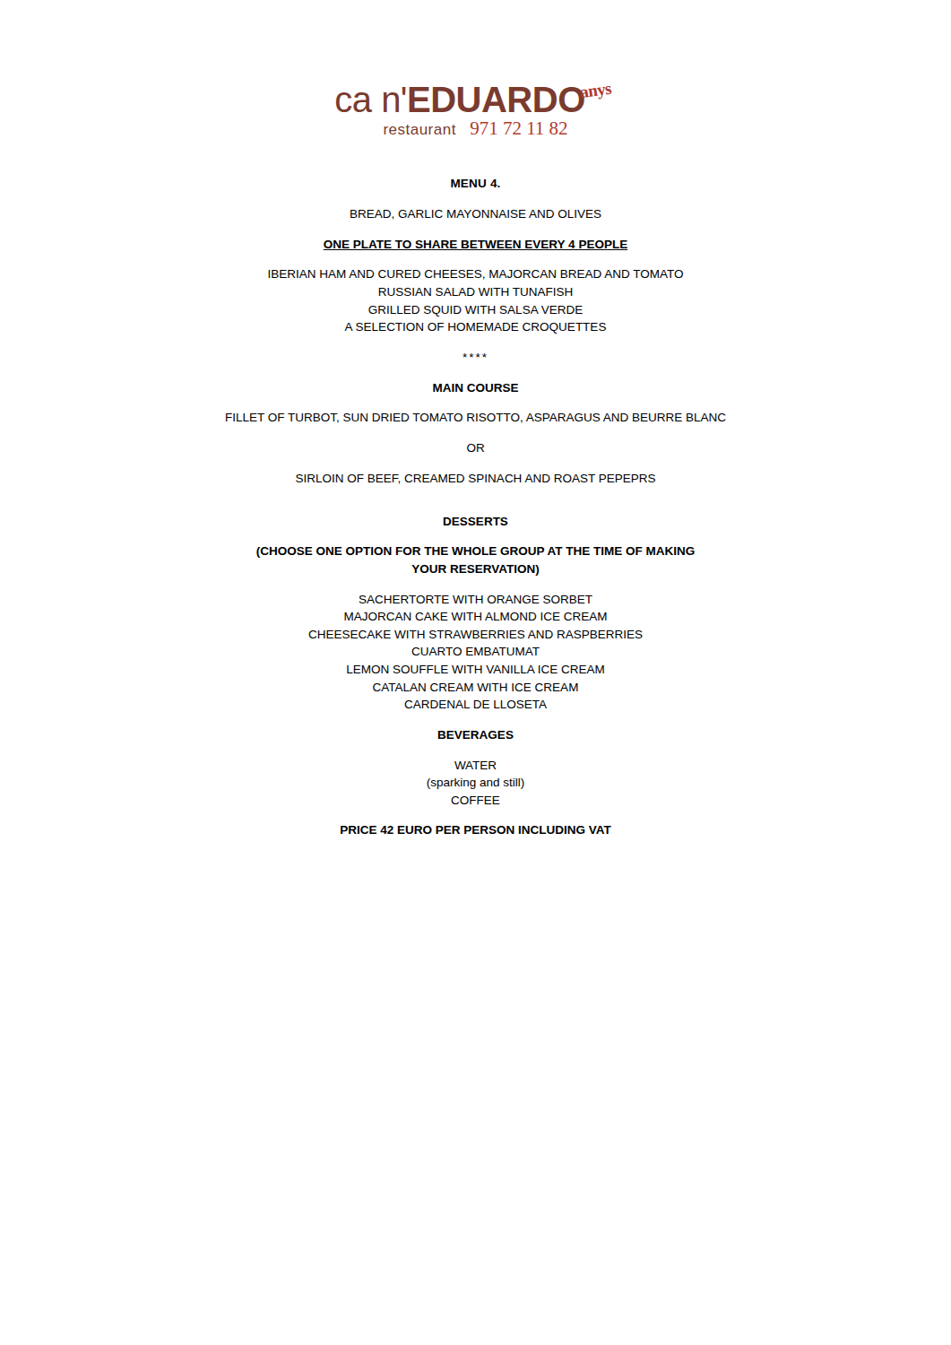ca n'EDUARDO anys
restaurant 971 72 11 82
MENU 4.
BREAD, GARLIC MAYONNAISE AND OLIVES
ONE PLATE TO SHARE BETWEEN EVERY 4 PEOPLE
IBERIAN HAM AND CURED CHEESES, MAJORCAN BREAD AND TOMATO
RUSSIAN SALAD WITH TUNAFISH
GRILLED SQUID WITH SALSA VERDE
A SELECTION OF HOMEMADE CROQUETTES
****
MAIN COURSE
FILLET OF TURBOT, SUN DRIED TOMATO RISOTTO, ASPARAGUS AND BEURRE BLANC
OR
SIRLOIN OF BEEF, CREAMED SPINACH AND ROAST PEPEPRS
DESSERTS
(CHOOSE ONE OPTION FOR THE WHOLE GROUP AT THE TIME OF MAKING YOUR RESERVATION)
SACHERTORTE WITH ORANGE SORBET
MAJORCAN CAKE WITH ALMOND ICE CREAM
CHEESECAKE WITH STRAWBERRIES AND RASPBERRIES
CUARTO EMBATUMAT
LEMON SOUFFLE WITH VANILLA ICE CREAM
CATALAN CREAM WITH ICE CREAM
CARDENAL DE LLOSETA
BEVERAGES
WATER
(sparking and still)
COFFEE
PRICE 42 EURO PER PERSON INCLUDING VAT